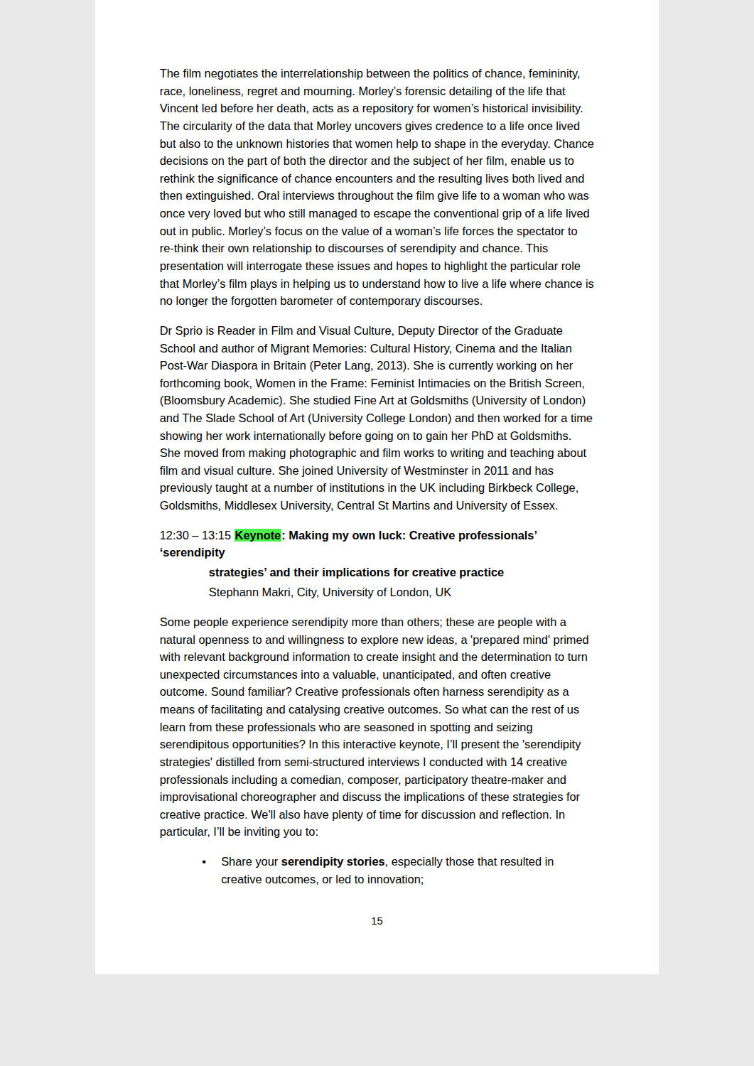The film negotiates the interrelationship between the politics of chance, femininity, race, loneliness, regret and mourning. Morley’s forensic detailing of the life that Vincent led before her death, acts as a repository for women’s historical invisibility. The circularity of the data that Morley uncovers gives credence to a life once lived but also to the unknown histories that women help to shape in the everyday. Chance decisions on the part of both the director and the subject of her film, enable us to rethink the significance of chance encounters and the resulting lives both lived and then extinguished. Oral interviews throughout the film give life to a woman who was once very loved but who still managed to escape the conventional grip of a life lived out in public. Morley’s focus on the value of a woman’s life forces the spectator to re-think their own relationship to discourses of serendipity and chance. This presentation will interrogate these issues and hopes to highlight the particular role that Morley’s film plays in helping us to understand how to live a life where chance is no longer the forgotten barometer of contemporary discourses.
Dr Sprio is Reader in Film and Visual Culture, Deputy Director of the Graduate School and author of Migrant Memories: Cultural History, Cinema and the Italian Post-War Diaspora in Britain (Peter Lang, 2013). She is currently working on her forthcoming book, Women in the Frame: Feminist Intimacies on the British Screen, (Bloomsbury Academic). She studied Fine Art at Goldsmiths (University of London) and The Slade School of Art (University College London) and then worked for a time showing her work internationally before going on to gain her PhD at Goldsmiths. She moved from making photographic and film works to writing and teaching about film and visual culture. She joined University of Westminster in 2011 and has previously taught at a number of institutions in the UK including Birkbeck College, Goldsmiths, Middlesex University, Central St Martins and University of Essex.
12:30 – 13:15 Keynote: Making my own luck: Creative professionals’ ‘serendipity
strategies’ and their implications for creative practice
Stephann Makri, City, University of London, UK
Some people experience serendipity more than others; these are people with a natural openness to and willingness to explore new ideas, a 'prepared mind' primed with relevant background information to create insight and the determination to turn unexpected circumstances into a valuable, unanticipated, and often creative outcome. Sound familiar? Creative professionals often harness serendipity as a means of facilitating and catalysing creative outcomes. So what can the rest of us learn from these professionals who are seasoned in spotting and seizing serendipitous opportunities? In this interactive keynote, I’ll present the 'serendipity strategies' distilled from semi-structured interviews I conducted with 14 creative professionals including a comedian, composer, participatory theatre-maker and improvisational choreographer and discuss the implications of these strategies for creative practice. We'll also have plenty of time for discussion and reflection. In particular, I’ll be inviting you to:
Share your serendipity stories, especially those that resulted in creative outcomes, or led to innovation;
15